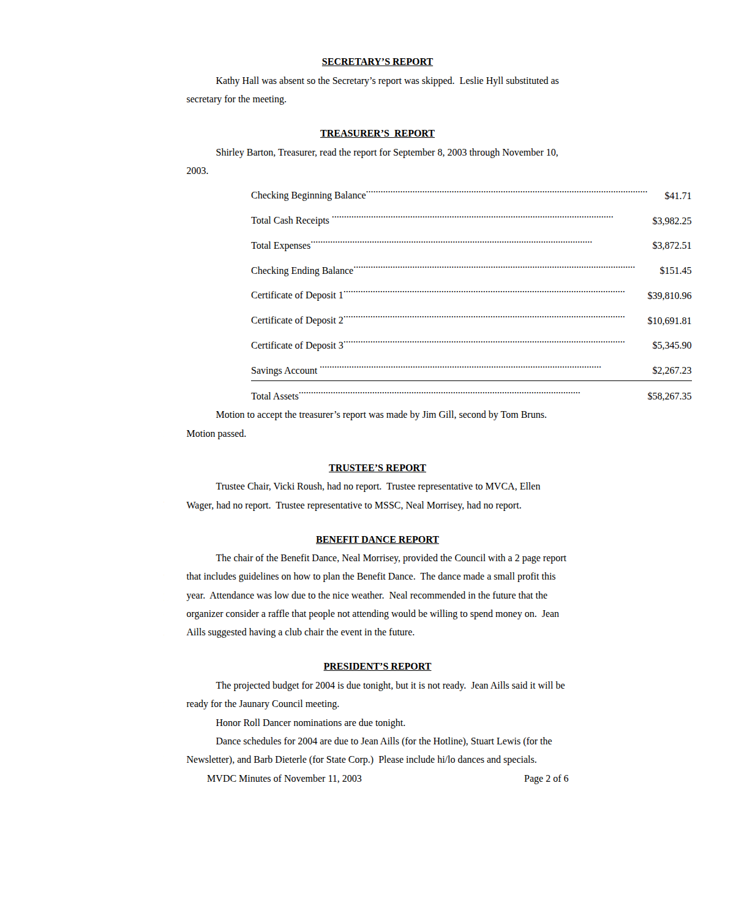SECRETARY’S REPORT
Kathy Hall was absent so the Secretary’s report was skipped. Leslie Hyll substituted as secretary for the meeting.
TREASURER’S REPORT
Shirley Barton, Treasurer, read the report for September 8, 2003 through November 10, 2003.
| Checking Beginning Balance | $41.71 |
| Total Cash Receipts | $3,982.25 |
| Total Expenses | $3,872.51 |
| Checking Ending Balance | $151.45 |
| Certificate of Deposit 1 | $39,810.96 |
| Certificate of Deposit 2 | $10,691.81 |
| Certificate of Deposit 3 | $5,345.90 |
| Savings Account | $2,267.23 |
| Total Assets | $58,267.35 |
Motion to accept the treasurer’s report was made by Jim Gill, second by Tom Bruns. Motion passed.
TRUSTEE’S REPORT
Trustee Chair, Vicki Roush, had no report. Trustee representative to MVCA, Ellen Wager, had no report. Trustee representative to MSSC, Neal Morrisey, had no report.
BENEFIT DANCE REPORT
The chair of the Benefit Dance, Neal Morrisey, provided the Council with a 2 page report that includes guidelines on how to plan the Benefit Dance. The dance made a small profit this year. Attendance was low due to the nice weather. Neal recommended in the future that the organizer consider a raffle that people not attending would be willing to spend money on. Jean Aills suggested having a club chair the event in the future.
PRESIDENT’S REPORT
The projected budget for 2004 is due tonight, but it is not ready. Jean Aills said it will be ready for the Jaunary Council meeting.
Honor Roll Dancer nominations are due tonight.
Dance schedules for 2004 are due to Jean Aills (for the Hotline), Stuart Lewis (for the Newsletter), and Barb Dieterle (for State Corp.) Please include hi/lo dances and specials.
MVDC Minutes of November 11, 2003 Page 2 of 6